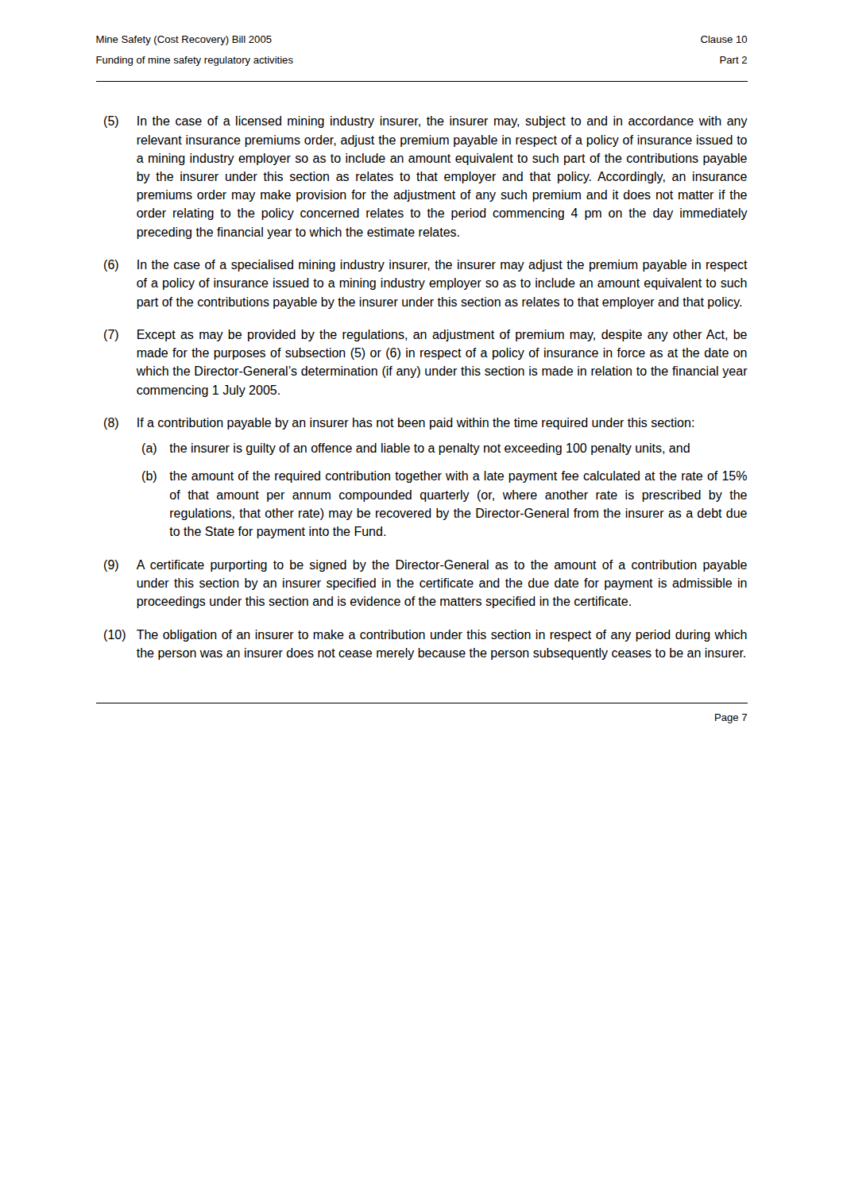Mine Safety (Cost Recovery) Bill 2005
Funding of mine safety regulatory activities
Clause 10
Part 2
(5) In the case of a licensed mining industry insurer, the insurer may, subject to and in accordance with any relevant insurance premiums order, adjust the premium payable in respect of a policy of insurance issued to a mining industry employer so as to include an amount equivalent to such part of the contributions payable by the insurer under this section as relates to that employer and that policy. Accordingly, an insurance premiums order may make provision for the adjustment of any such premium and it does not matter if the order relating to the policy concerned relates to the period commencing 4 pm on the day immediately preceding the financial year to which the estimate relates.
(6) In the case of a specialised mining industry insurer, the insurer may adjust the premium payable in respect of a policy of insurance issued to a mining industry employer so as to include an amount equivalent to such part of the contributions payable by the insurer under this section as relates to that employer and that policy.
(7) Except as may be provided by the regulations, an adjustment of premium may, despite any other Act, be made for the purposes of subsection (5) or (6) in respect of a policy of insurance in force as at the date on which the Director-General’s determination (if any) under this section is made in relation to the financial year commencing 1 July 2005.
(8) If a contribution payable by an insurer has not been paid within the time required under this section:
(a) the insurer is guilty of an offence and liable to a penalty not exceeding 100 penalty units, and
(b) the amount of the required contribution together with a late payment fee calculated at the rate of 15% of that amount per annum compounded quarterly (or, where another rate is prescribed by the regulations, that other rate) may be recovered by the Director-General from the insurer as a debt due to the State for payment into the Fund.
(9) A certificate purporting to be signed by the Director-General as to the amount of a contribution payable under this section by an insurer specified in the certificate and the due date for payment is admissible in proceedings under this section and is evidence of the matters specified in the certificate.
(10) The obligation of an insurer to make a contribution under this section in respect of any period during which the person was an insurer does not cease merely because the person subsequently ceases to be an insurer.
Page 7